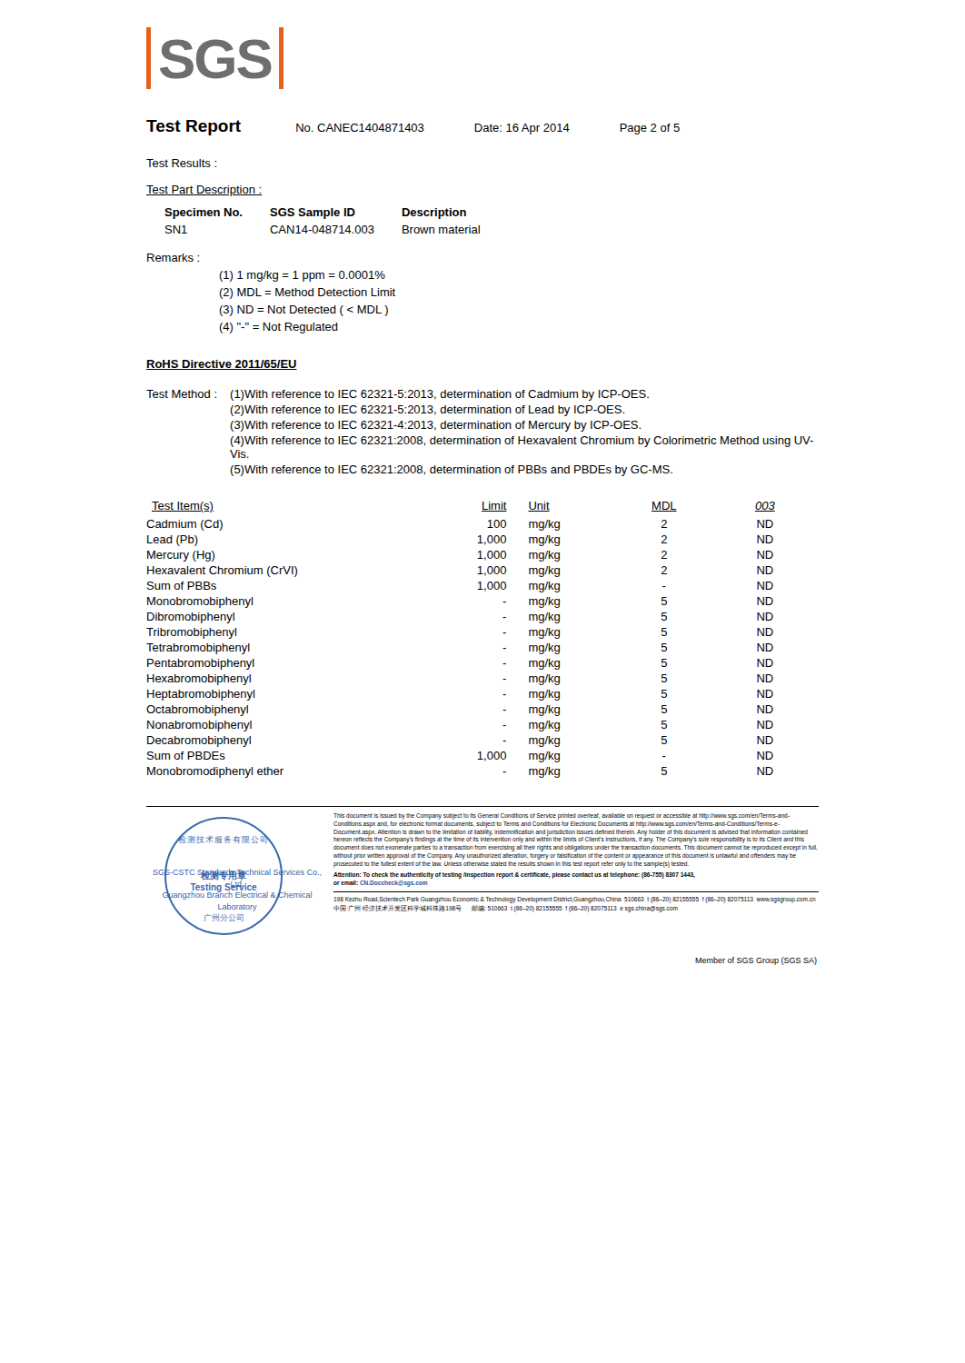SGS
Test Report
No. CANEC1404871403
Date: 16 Apr 2014
Page 2 of 5
Test Results :
Test Part Description :
| Specimen No. | SGS Sample ID | Description |
| --- | --- | --- |
| SN1 | CAN14-048714.003 | Brown material |
Remarks :
(1) 1 mg/kg = 1 ppm = 0.0001%
(2) MDL = Method Detection Limit
(3) ND = Not Detected ( < MDL )
(4) "-" = Not Regulated
RoHS Directive 2011/65/EU
Test Method :
(1)With reference to IEC 62321-5:2013, determination of Cadmium by ICP-OES.
(2)With reference to IEC 62321-5:2013, determination of Lead by ICP-OES.
(3)With reference to IEC 62321-4:2013, determination of Mercury by ICP-OES.
(4)With reference to IEC 62321:2008, determination of Hexavalent Chromium by Colorimetric Method using UV-Vis.
(5)With reference to IEC 62321:2008, determination of PBBs and PBDEs by GC-MS.
| Test Item(s) | Limit | Unit | MDL | 003 |
| --- | --- | --- | --- | --- |
| Cadmium (Cd) | 100 | mg/kg | 2 | ND |
| Lead (Pb) | 1,000 | mg/kg | 2 | ND |
| Mercury (Hg) | 1,000 | mg/kg | 2 | ND |
| Hexavalent Chromium (CrVI) | 1,000 | mg/kg | 2 | ND |
| Sum of PBBs | 1,000 | mg/kg | - | ND |
| Monobromobiphenyl | - | mg/kg | 5 | ND |
| Dibromobiphenyl | - | mg/kg | 5 | ND |
| Tribromobiphenyl | - | mg/kg | 5 | ND |
| Tetrabromobiphenyl | - | mg/kg | 5 | ND |
| Pentabromobiphenyl | - | mg/kg | 5 | ND |
| Hexabromobiphenyl | - | mg/kg | 5 | ND |
| Heptabromobiphenyl | - | mg/kg | 5 | ND |
| Octabromobiphenyl | - | mg/kg | 5 | ND |
| Nonabromobiphenyl | - | mg/kg | 5 | ND |
| Decabromobiphenyl | - | mg/kg | 5 | ND |
| Sum of PBDEs | 1,000 | mg/kg | - | ND |
| Monobromodiphenyl ether | - | mg/kg | 5 | ND |
检测技术服务有限公司
检测专用章
Testing Service
广州分公司
SGS-CSTC Standards Technical Services Co., Ltd.
Guangzhou Branch Electrical & Chemical Laboratory
This document is issued by the Company subject to its General Conditions of Service printed overleaf, available on request or accessible at http://www.sgs.com/en/Terms-and-Conditions.aspx and, for electronic format documents, subject to Terms and Conditions for Electronic Documents at http://www.sgs.com/en/Terms-and-Conditions/Terms-e-Document.aspx. Attention is drawn to the limitation of liability, indemnification and jurisdiction issues defined therein. Any holder of this document is advised that information contained hereon reflects the Company's findings at the time of its intervention only and within the limits of Client's instructions, if any. The Company's sole responsibility is to its Client and this document does not exonerate parties to a transaction from exercising all their rights and obligations under the transaction documents. This document cannot be reproduced except in full, without prior written approval of the Company. Any unauthorized alteration, forgery or falsification of the content or appearance of this document is unlawful and offenders may be prosecuted to the fullest extent of the law. Unless otherwise stated the results shown in this test report refer only to the sample(s) tested.
Attention: To check the authenticity of testing /inspection report & certificate, please contact us at telephone: (86-755) 8307 1443,
or email: CN.Doccheck@sgs.com
198 Kezhu Road,Scientech Park Guangzhou Economic & Technology Development District,Guangzhou,China 510663 t (86–20) 82155555 f (86–20) 82075113 www.sgsgroup.com.cn
中国·广州·经济技术开发区科学城科珠路198号 邮编: 510663 t (86–20) 82155555 f (86–20) 82075113 e sgs.china@sgs.com
Member of SGS Group (SGS SA)